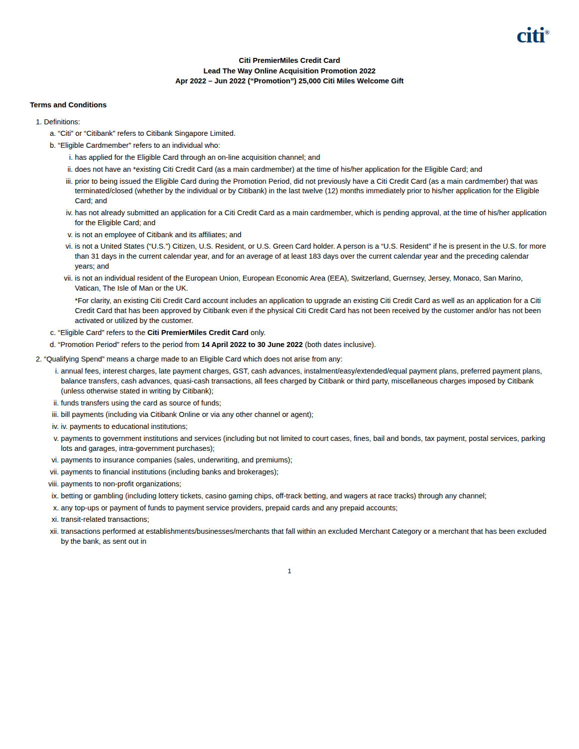citi®
Citi PremierMiles Credit Card
Lead The Way Online Acquisition Promotion 2022
Apr 2022 – Jun 2022 (“Promotion”) 25,000 Citi Miles Welcome Gift
Terms and Conditions
Definitions:
“Citi” or “Citibank” refers to Citibank Singapore Limited.
“Eligible Cardmember” refers to an individual who:
has applied for the Eligible Card through an on-line acquisition channel; and
does not have an *existing Citi Credit Card (as a main cardmember) at the time of his/her application for the Eligible Card; and
prior to being issued the Eligible Card during the Promotion Period, did not previously have a Citi Credit Card (as a main cardmember) that was terminated/closed (whether by the individual or by Citibank) in the last twelve (12) months immediately prior to his/her application for the Eligible Card; and
has not already submitted an application for a Citi Credit Card as a main cardmember, which is pending approval, at the time of his/her application for the Eligible Card; and
is not an employee of Citibank and its affiliates; and
is not a United States (“U.S.”) Citizen, U.S. Resident, or U.S. Green Card holder. A person is a “U.S. Resident” if he is present in the U.S. for more than 31 days in the current calendar year, and for an average of at least 183 days over the current calendar year and the preceding calendar years; and
is not an individual resident of the European Union, European Economic Area (EEA), Switzerland, Guernsey, Jersey, Monaco, San Marino, Vatican, The Isle of Man or the UK.
*For clarity, an existing Citi Credit Card account includes an application to upgrade an existing Citi Credit Card as well as an application for a Citi Credit Card that has been approved by Citibank even if the physical Citi Credit Card has not been received by the customer and/or has not been activated or utilized by the customer.
“Eligible Card” refers to the Citi PremierMiles Credit Card only.
“Promotion Period” refers to the period from 14 April 2022 to 30 June 2022 (both dates inclusive).
“Qualifying Spend” means a charge made to an Eligible Card which does not arise from any:
annual fees, interest charges, late payment charges, GST, cash advances, instalment/easy/extended/equal payment plans, preferred payment plans, balance transfers, cash advances, quasi-cash transactions, all fees charged by Citibank or third party, miscellaneous charges imposed by Citibank (unless otherwise stated in writing by Citibank);
funds transfers using the card as source of funds;
bill payments (including via Citibank Online or via any other channel or agent);
iv. payments to educational institutions;
payments to government institutions and services (including but not limited to court cases, fines, bail and bonds, tax payment, postal services, parking lots and garages, intra-government purchases);
payments to insurance companies (sales, underwriting, and premiums);
payments to financial institutions (including banks and brokerages);
payments to non-profit organizations;
betting or gambling (including lottery tickets, casino gaming chips, off-track betting, and wagers at race tracks) through any channel;
any top-ups or payment of funds to payment service providers, prepaid cards and any prepaid accounts;
transit-related transactions;
transactions performed at establishments/businesses/merchants that fall within an excluded Merchant Category or a merchant that has been excluded by the bank, as sent out in
1